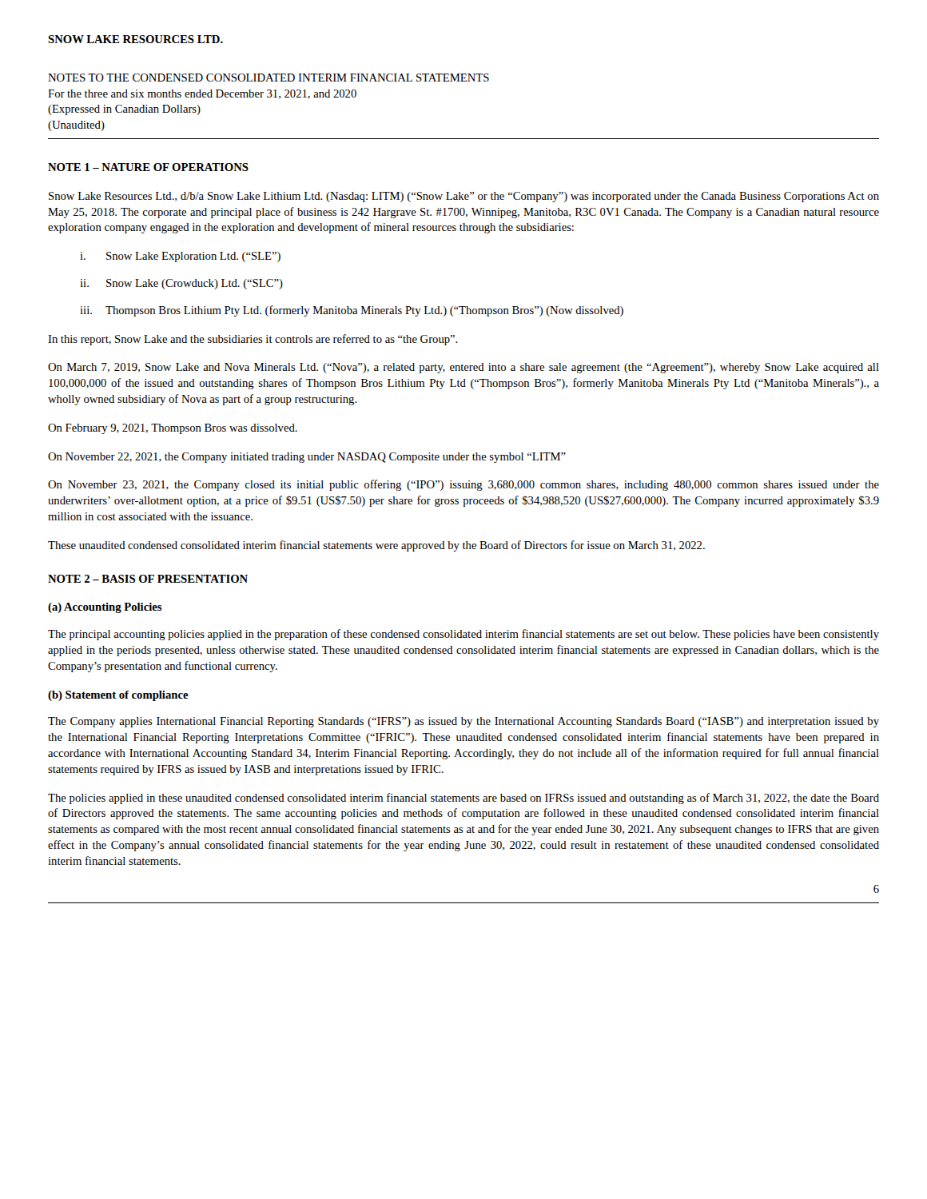SNOW LAKE RESOURCES LTD.
NOTES TO THE CONDENSED CONSOLIDATED INTERIM FINANCIAL STATEMENTS
For the three and six months ended December 31, 2021, and 2020
(Expressed in Canadian Dollars)
(Unaudited)
NOTE 1 – NATURE OF OPERATIONS
Snow Lake Resources Ltd., d/b/a Snow Lake Lithium Ltd. (Nasdaq: LITM) (“Snow Lake” or the “Company”) was incorporated under the Canada Business Corporations Act on May 25, 2018. The corporate and principal place of business is 242 Hargrave St. #1700, Winnipeg, Manitoba, R3C 0V1 Canada. The Company is a Canadian natural resource exploration company engaged in the exploration and development of mineral resources through the subsidiaries:
i. Snow Lake Exploration Ltd. (“SLE”)
ii. Snow Lake (Crowduck) Ltd. (“SLC”)
iii. Thompson Bros Lithium Pty Ltd. (formerly Manitoba Minerals Pty Ltd.) (“Thompson Bros”) (Now dissolved)
In this report, Snow Lake and the subsidiaries it controls are referred to as “the Group”.
On March 7, 2019, Snow Lake and Nova Minerals Ltd. (“Nova”), a related party, entered into a share sale agreement (the “Agreement”), whereby Snow Lake acquired all 100,000,000 of the issued and outstanding shares of Thompson Bros Lithium Pty Ltd (“Thompson Bros”), formerly Manitoba Minerals Pty Ltd (“Manitoba Minerals”)., a wholly owned subsidiary of Nova as part of a group restructuring.
On February 9, 2021, Thompson Bros was dissolved.
On November 22, 2021, the Company initiated trading under NASDAQ Composite under the symbol “LITM”
On November 23, 2021, the Company closed its initial public offering (“IPO”) issuing 3,680,000 common shares, including 480,000 common shares issued under the underwriters’ over-allotment option, at a price of $9.51 (US$7.50) per share for gross proceeds of $34,988,520 (US$27,600,000). The Company incurred approximately $3.9 million in cost associated with the issuance.
These unaudited condensed consolidated interim financial statements were approved by the Board of Directors for issue on March 31, 2022.
NOTE 2 – BASIS OF PRESENTATION
(a) Accounting Policies
The principal accounting policies applied in the preparation of these condensed consolidated interim financial statements are set out below. These policies have been consistently applied in the periods presented, unless otherwise stated. These unaudited condensed consolidated interim financial statements are expressed in Canadian dollars, which is the Company’s presentation and functional currency.
(b) Statement of compliance
The Company applies International Financial Reporting Standards (“IFRS”) as issued by the International Accounting Standards Board (“IASB”) and interpretation issued by the International Financial Reporting Interpretations Committee (“IFRIC”). These unaudited condensed consolidated interim financial statements have been prepared in accordance with International Accounting Standard 34, Interim Financial Reporting. Accordingly, they do not include all of the information required for full annual financial statements required by IFRS as issued by IASB and interpretations issued by IFRIC.
The policies applied in these unaudited condensed consolidated interim financial statements are based on IFRSs issued and outstanding as of March 31, 2022, the date the Board of Directors approved the statements. The same accounting policies and methods of computation are followed in these unaudited condensed consolidated interim financial statements as compared with the most recent annual consolidated financial statements as at and for the year ended June 30, 2021. Any subsequent changes to IFRS that are given effect in the Company’s annual consolidated financial statements for the year ending June 30, 2022, could result in restatement of these unaudited condensed consolidated interim financial statements.
6